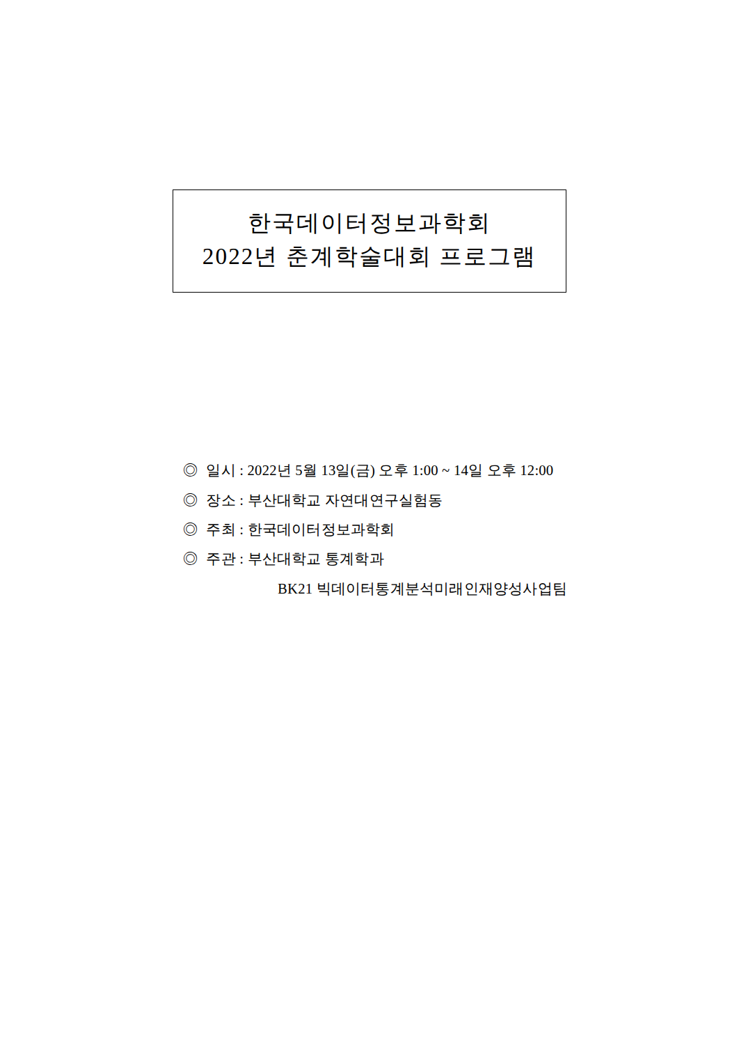한국데이터정보과학회
2022년 춘계학술대회 프로그램
◎ 일시 : 2022년 5월 13일(금) 오후 1:00 ~ 14일 오후 12:00
◎ 장소 : 부산대학교 자연대연구실험동
◎ 주최 : 한국데이터정보과학회
◎ 주관 : 부산대학교 통계학과
BK21 빅데이터통계분석미래인재양성사업팀